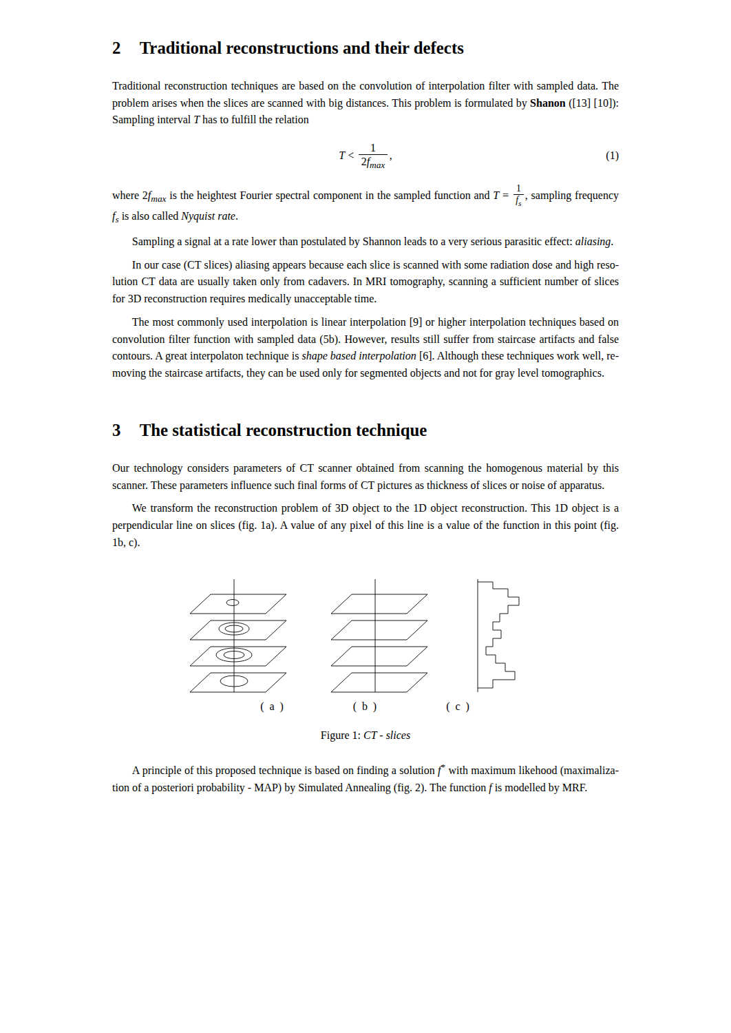2 Traditional reconstructions and their defects
Traditional reconstruction techniques are based on the convolution of interpolation filter with sampled data. The problem arises when the slices are scanned with big distances. This problem is formulated by Shanon ([13] [10]): Sampling interval T has to fulfill the relation
T < 12fmax, (1)
where 2fmax is the heightest Fourier spectral component in the sampled function and T = 1 fs, sampling frequency fs is also called Nyquist rate.
Sampling a signal at a rate lower than postulated by Shannon leads to a very serious parasitic effect: aliasing.
In our case (CT slices) aliasing appears because each slice is scanned with some radiation dose and high resolution CT data are usually taken only from cadavers. In MRI tomography, scanning a sufficient number of slices for 3D reconstruction requires medically unacceptable time.
The most commonly used interpolation is linear interpolation [9] or higher interpolation techniques based on convolution filter function with sampled data (5b). However, results still suffer from staircase artifacts and false contours. A great interpolaton technique is shape based interpolation [6]. Although these techniques work well, removing the staircase artifacts, they can be used only for segmented objects and not for gray level tomographics.
3 The statistical reconstruction technique
Our technology considers parameters of CT scanner obtained from scanning the homogenous material by this scanner. These parameters influence such final forms of CT pictures as thickness of slices or noise of apparatus.
We transform the reconstruction problem of 3D object to the 1D object reconstruction. This 1D object is a perpendicular line on slices (fig. 1a). A value of any pixel of this line is a value of the function in this point (fig. 1b, c).
( a ) ( b ) ( c )
Figure 1: CT - slices
A principle of this proposed technique is based on finding a solution f* with maximum likehood (maximalization of a posteriori probability - MAP) by Simulated Annealing (fig. 2). The function f is modelled by MRF.